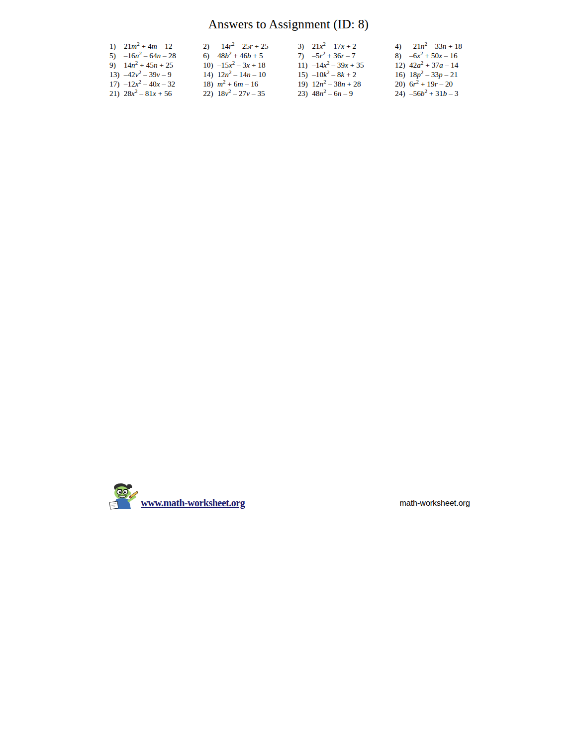Answers to Assignment (ID: 8)
| 1) 21 m 2 + 4 m – 12 | 2) –14 r 2 – 25 r + 25 | 3) 21 x 2 – 17 x + 2 | 4) –21 n 2 – 33 n + 18 |
| 5) –16 n 2 – 64 n – 28 | 6) 48 b 2 + 46 b + 5 | 7) –5 r 2 + 36 r – 7 | 8) –6 x 2 + 50 x – 16 |
| 9) 14 n 2 + 45 n + 25 | 10) –15 x 2 – 3 x + 18 | 11) –14 x 2 – 39 x + 35 | 12) 42 a 2 + 37 a – 14 |
| 13) –42 v 2 – 39 v – 9 | 14) 12 n 2 – 14 n – 10 | 15) –10 k 2 – 8 k + 2 | 16) 18 p 2 – 33 p – 21 |
| 17) –12 x 2 – 40 x – 32 | 18) m 2 + 6 m – 16 | 19) 12 n 2 – 38 n + 28 | 20) 6 r 2 + 19 r – 20 |
| 21) 28 x 2 – 81 x + 56 | 22) 18 v 2 – 27 v – 35 | 23) 48 n 2 – 6 n – 9 | 24) –56 b 2 + 31 b – 3 |
www.math-worksheet.org
math-worksheet.org